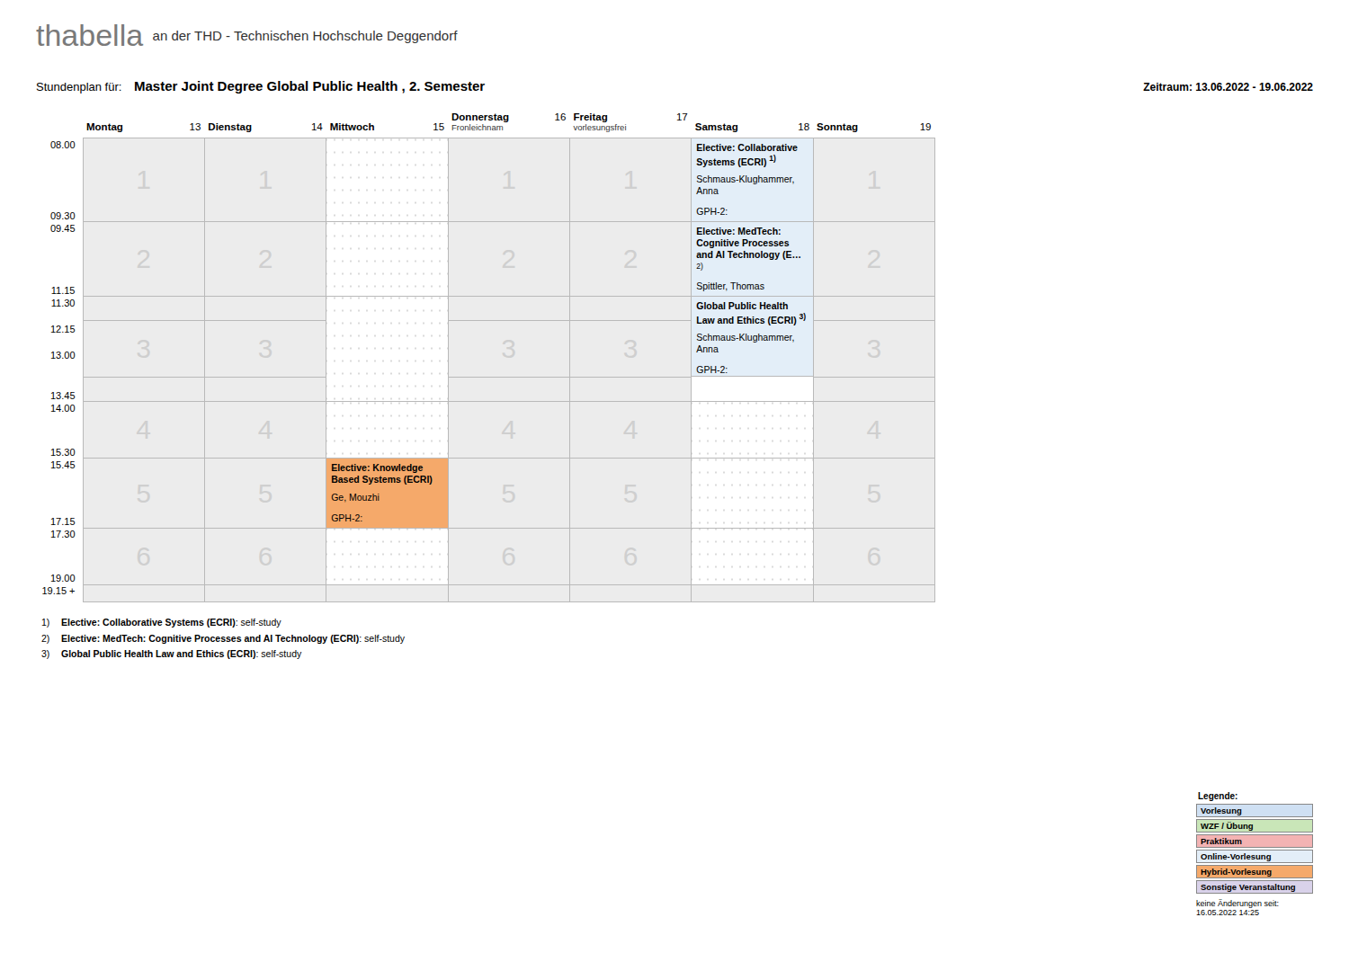thabella an der THD - Technischen Hochschule Deggendorf
Stundenplan für: Master Joint Degree Global Public Health , 2. Semester
Zeitraum: 13.06.2022 - 19.06.2022
| | Montag 13 | Dienstag 14 | Mittwoch 15 | Donnerstag 16 Fronleichnam | Freitag 17 vorlesungsfrei | Samstag 18 | Sonntag 19 |
| --- | --- | --- | --- | --- | --- | --- | --- |
| 08.00 | 1 | 1 | | 1 | 1 | Elective: Collaborative Systems (ECRI) 1) Schmaus-Klughammer, Anna GPH-2: | 1 |
| 09.30 |
| 09.45 | 2 | 2 | | 2 | 2 | Elective: MedTech: Cognitive Processes and AI Technology (E… 2) Spittler, Thomas | 2 |
| 11.15 |
| 11.30 | 3 | 3 | | 3 | 3 | Global Public Health Law and Ethics (ECRI) 3) Schmaus-Klughammer, Anna GPH-2: | 3 |
| 12.15 |
| 13.00 |
| 13.45 |
| 14.00 | 4 | 4 | | 4 | 4 | | 4 |
| 15.30 |
| 15.45 | 5 | 5 | Elective: Knowledge Based Systems (ECRI) Ge, Mouzhi GPH-2: | 5 | 5 | | 5 |
| 17.15 |
| 17.30 | 6 | 6 | | 6 | 6 | | 6 |
| 19.00 |
| 19.15 + | | | | | | | |
1) Elective: Collaborative Systems (ECRI): self-study
2) Elective: MedTech: Cognitive Processes and AI Technology (ECRI): self-study
3) Global Public Health Law and Ethics (ECRI): self-study
Legende:
Vorlesung
WZF / Übung
Praktikum
Online-Vorlesung
Hybrid-Vorlesung
Sonstige Veranstaltung
keine Änderungen seit: 16.05.2022 14:25